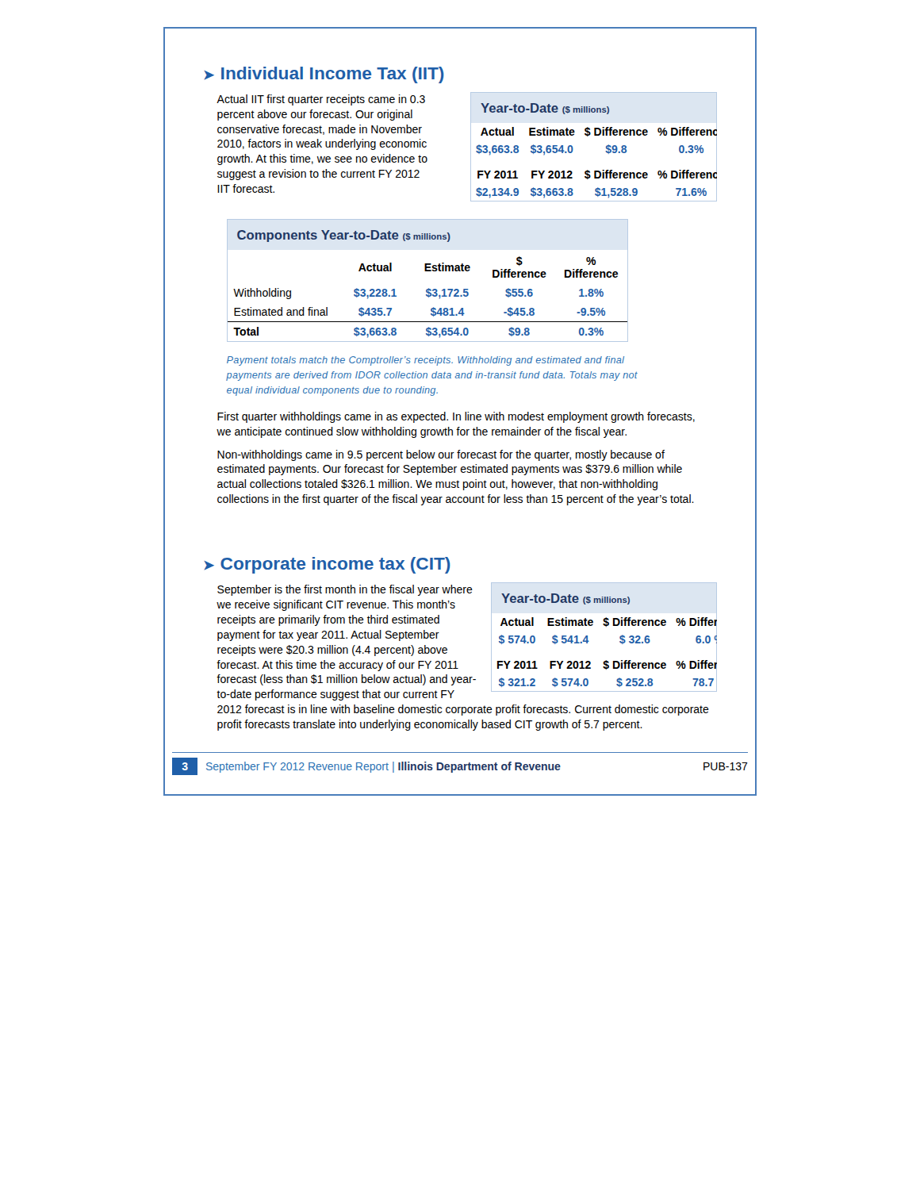Individual Income Tax (IIT)
Actual IIT first quarter receipts came in 0.3 percent above our forecast. Our original conservative forecast, made in November 2010, factors in weak underlying economic growth. At this time, we see no evidence to suggest a revision to the current FY 2012 IIT forecast.
Year-to-Date ($ millions)
| Actual | Estimate | $ Difference | % Difference |
| $3,663.8 | $3,654.0 | $9.8 | 0.3% |
| FY 2011 | FY 2012 | $ Difference | % Difference |
| $2,134.9 | $3,663.8 | $1,528.9 | 71.6% |
Components Year-to-Date ($ millions)
| | Actual | Estimate | $ Difference | % Difference |
| --- | --- | --- | --- | --- |
| Withholding | $3,228.1 | $3,172.5 | $55.6 | 1.8% |
| Estimated and final | $435.7 | $481.4 | -$45.8 | -9.5% |
| Total | $3,663.8 | $3,654.0 | $9.8 | 0.3% |
Payment totals match the Comptroller’s receipts. Withholding and estimated and final payments are derived from IDOR collection data and in-transit fund data. Totals may not equal individual components due to rounding.
First quarter withholdings came in as expected. In line with modest employment growth forecasts, we anticipate continued slow withholding growth for the remainder of the fiscal year.
Non-withholdings came in 9.5 percent below our forecast for the quarter, mostly because of estimated payments. Our forecast for September estimated payments was $379.6 million while actual collections totaled $326.1 million. We must point out, however, that non-withholding collections in the first quarter of the fiscal year account for less than 15 percent of the year’s total.
Corporate income tax (CIT)
Year-to-Date ($ millions)
| Actual | Estimate | $ Difference | % Difference |
| $ 574.0 | $ 541.4 | $ 32.6 | 6.0 % |
| FY 2011 | FY 2012 | $ Difference | % Difference |
| $ 321.2 | $ 574.0 | $ 252.8 | 78.7 % |
September is the first month in the fiscal year where we receive significant CIT revenue. This month’s receipts are primarily from the third estimated payment for tax year 2011. Actual September receipts were $20.3 million (4.4 percent) above forecast. At this time the accuracy of our FY 2011 forecast (less than $1 million below actual) and year-to-date performance suggest that our current FY 2012 forecast is in line with baseline domestic corporate profit forecasts. Current domestic corporate profit forecasts translate into underlying economically based CIT growth of 5.7 percent.
3 September FY 2012 Revenue Report | Illinois Department of Revenue PUB-137